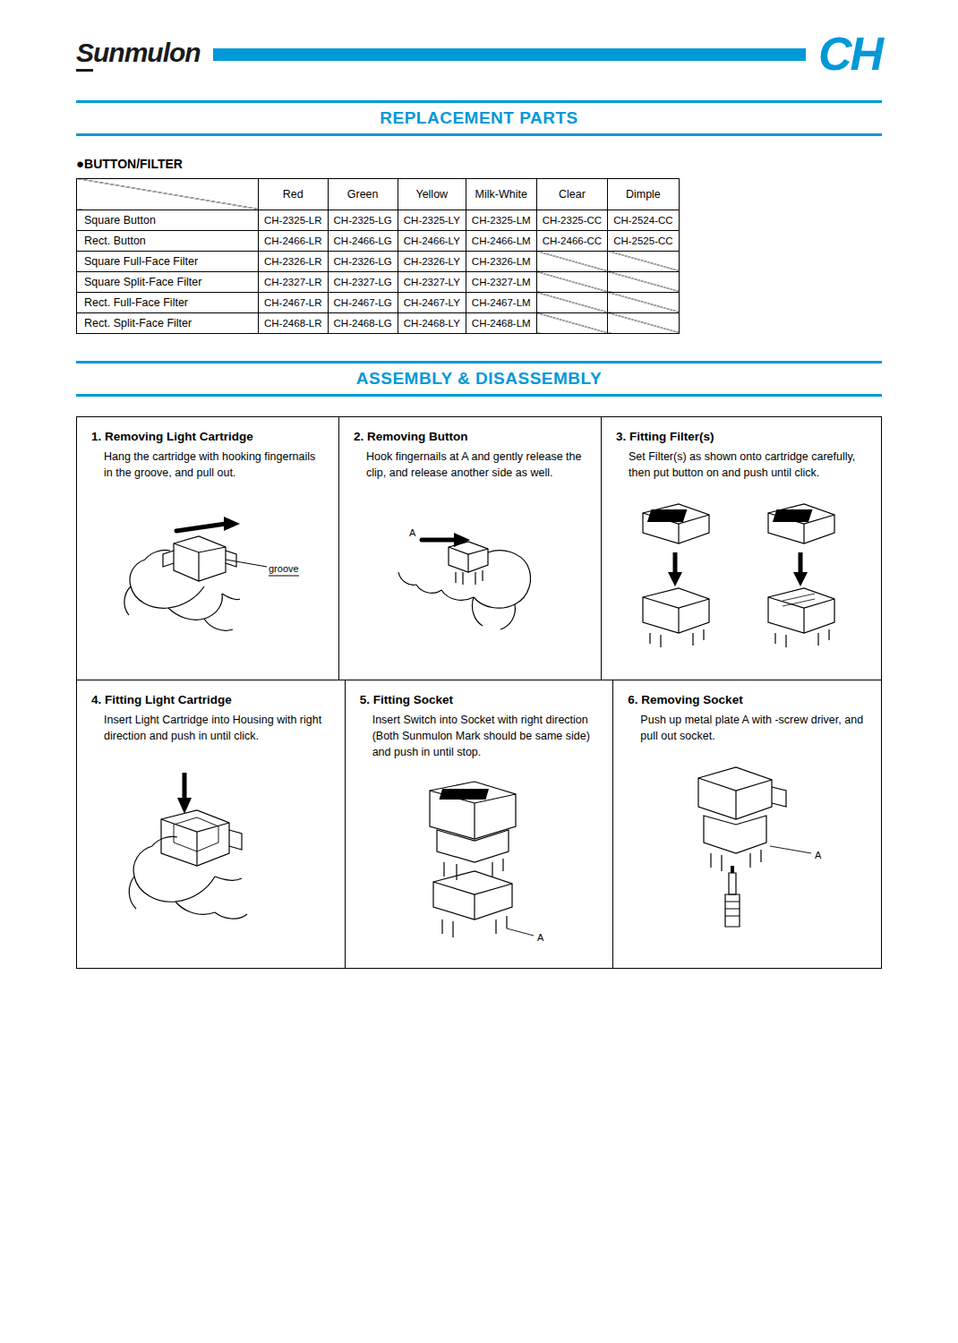Sunmulon
CH
REPLACEMENT PARTS
●BUTTON/FILTER
| | Red | Green | Yellow | Milk-White | Clear | Dimple |
| Square Button | CH-2325-LR | CH-2325-LG | CH-2325-LY | CH-2325-LM | CH-2325-CC | CH-2524-CC |
| Rect. Button | CH-2466-LR | CH-2466-LG | CH-2466-LY | CH-2466-LM | CH-2466-CC | CH-2525-CC |
| Square Full-Face Filter | CH-2326-LR | CH-2326-LG | CH-2326-LY | CH-2326-LM | | |
| Square Split-Face Filter | CH-2327-LR | CH-2327-LG | CH-2327-LY | CH-2327-LM | | |
| Rect. Full-Face Filter | CH-2467-LR | CH-2467-LG | CH-2467-LY | CH-2467-LM | | |
| Rect. Split-Face Filter | CH-2468-LR | CH-2468-LG | CH-2468-LY | CH-2468-LM | | |
ASSEMBLY & DISASSEMBLY
1. Removing Light Cartridge
Hang the cartridge with hooking fingernails in the groove, and pull out.
groove
2. Removing Button
Hook fingernails at A and gently release the clip, and release another side as well.
A
3. Fitting Filter(s)
Set Filter(s) as shown onto cartridge carefully, then put button on and push until click.
4. Fitting Light Cartridge
Insert Light Cartridge into Housing with right direction and push in until click.
5. Fitting Socket
Insert Switch into Socket with right direction (Both Sunmulon Mark should be same side) and push in until stop.
A
6. Removing Socket
Push up metal plate A with -screw driver, and pull out socket.
A